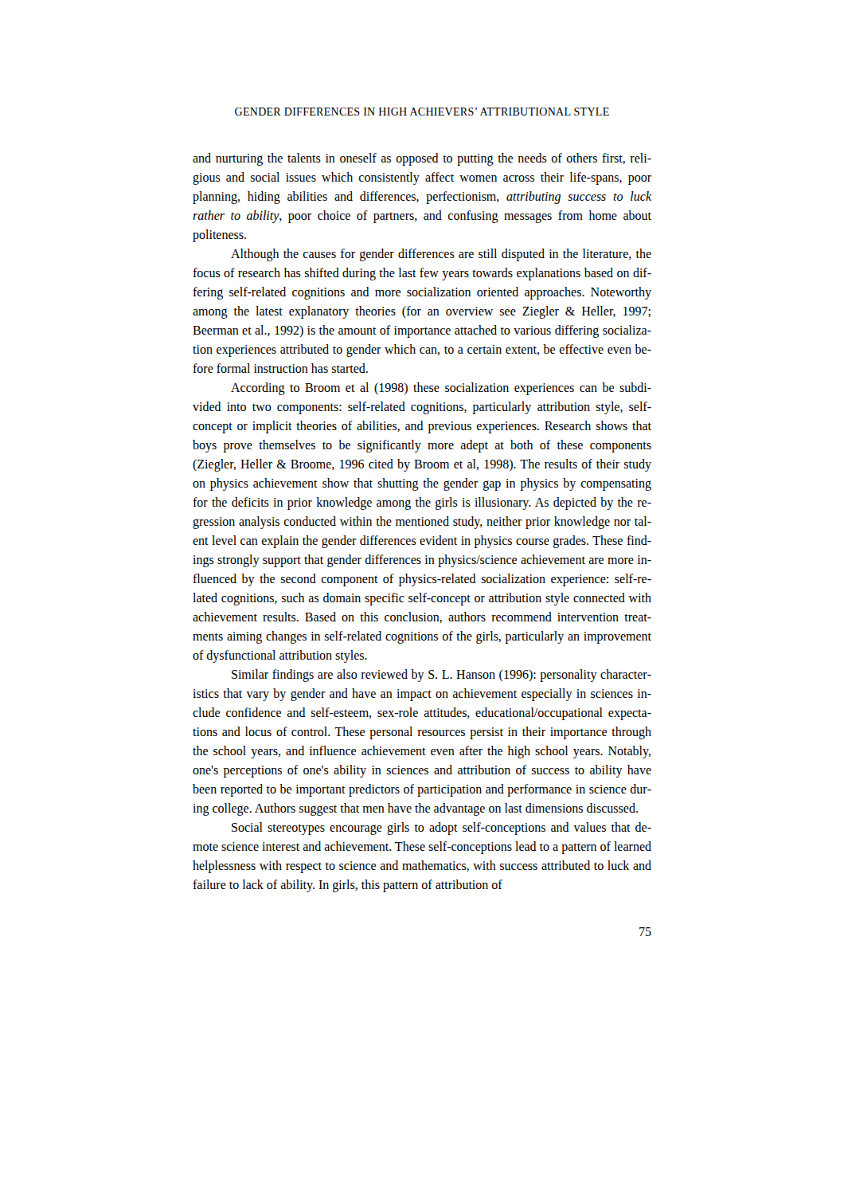GENDER DIFFERENCES IN HIGH ACHIEVERS’ ATTRIBUTIONAL STYLE
and nurturing the talents in oneself as opposed to putting the needs of others first, religious and social issues which consistently affect women across their life-spans, poor planning, hiding abilities and differences, perfectionism, attributing success to luck rather to ability, poor choice of partners, and confusing messages from home about politeness.
Although the causes for gender differences are still disputed in the literature, the focus of research has shifted during the last few years towards explanations based on differing self-related cognitions and more socialization oriented approaches. Noteworthy among the latest explanatory theories (for an overview see Ziegler & Heller, 1997; Beerman et al., 1992) is the amount of importance attached to various differing socialization experiences attributed to gender which can, to a certain extent, be effective even before formal instruction has started.
According to Broom et al (1998) these socialization experiences can be subdivided into two components: self-related cognitions, particularly attribution style, self-concept or implicit theories of abilities, and previous experiences. Research shows that boys prove themselves to be significantly more adept at both of these components (Ziegler, Heller & Broome, 1996 cited by Broom et al, 1998). The results of their study on physics achievement show that shutting the gender gap in physics by compensating for the deficits in prior knowledge among the girls is illusionary. As depicted by the regression analysis conducted within the mentioned study, neither prior knowledge nor talent level can explain the gender differences evident in physics course grades. These findings strongly support that gender differences in physics/science achievement are more influenced by the second component of physics-related socialization experience: self-related cognitions, such as domain specific self-concept or attribution style connected with achievement results. Based on this conclusion, authors recommend intervention treatments aiming changes in self-related cognitions of the girls, particularly an improvement of dysfunctional attribution styles.
Similar findings are also reviewed by S. L. Hanson (1996): personality characteristics that vary by gender and have an impact on achievement especially in sciences include confidence and self-esteem, sex-role attitudes, educational/occupational expectations and locus of control. These personal resources persist in their importance through the school years, and influence achievement even after the high school years. Notably, one's perceptions of one's ability in sciences and attribution of success to ability have been reported to be important predictors of participation and performance in science during college. Authors suggest that men have the advantage on last dimensions discussed.
Social stereotypes encourage girls to adopt self-conceptions and values that demote science interest and achievement. These self-conceptions lead to a pattern of learned helplessness with respect to science and mathematics, with success attributed to luck and failure to lack of ability. In girls, this pattern of attribution of
75